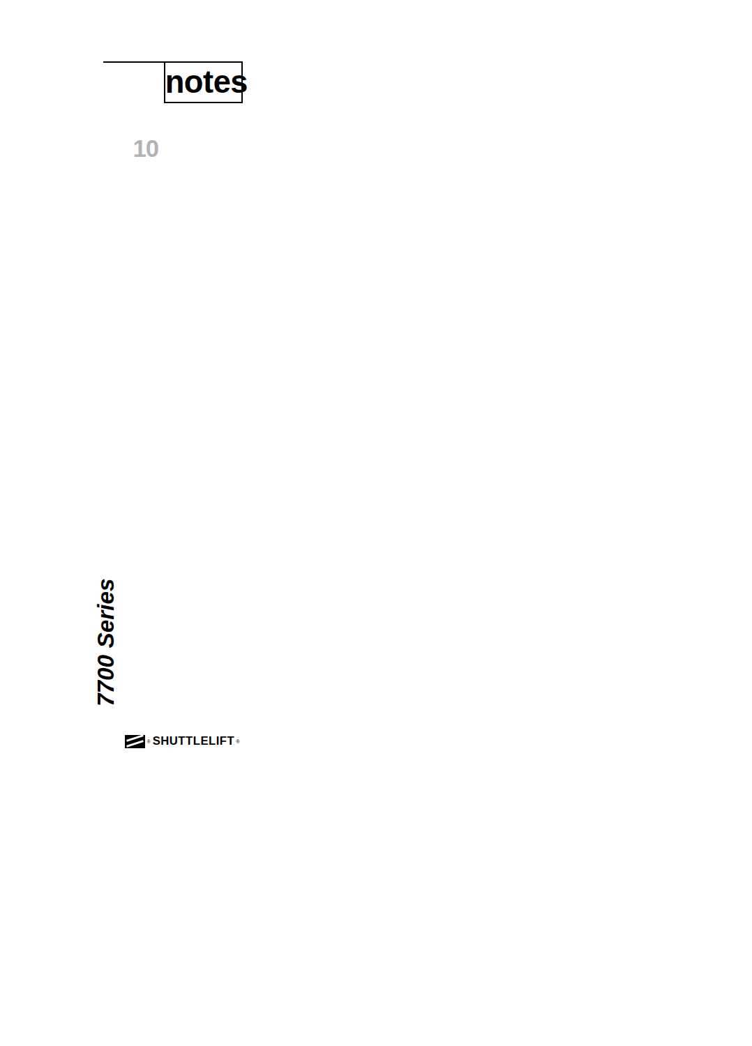notes
10
7700 Series
®SHUTTLELIFT®